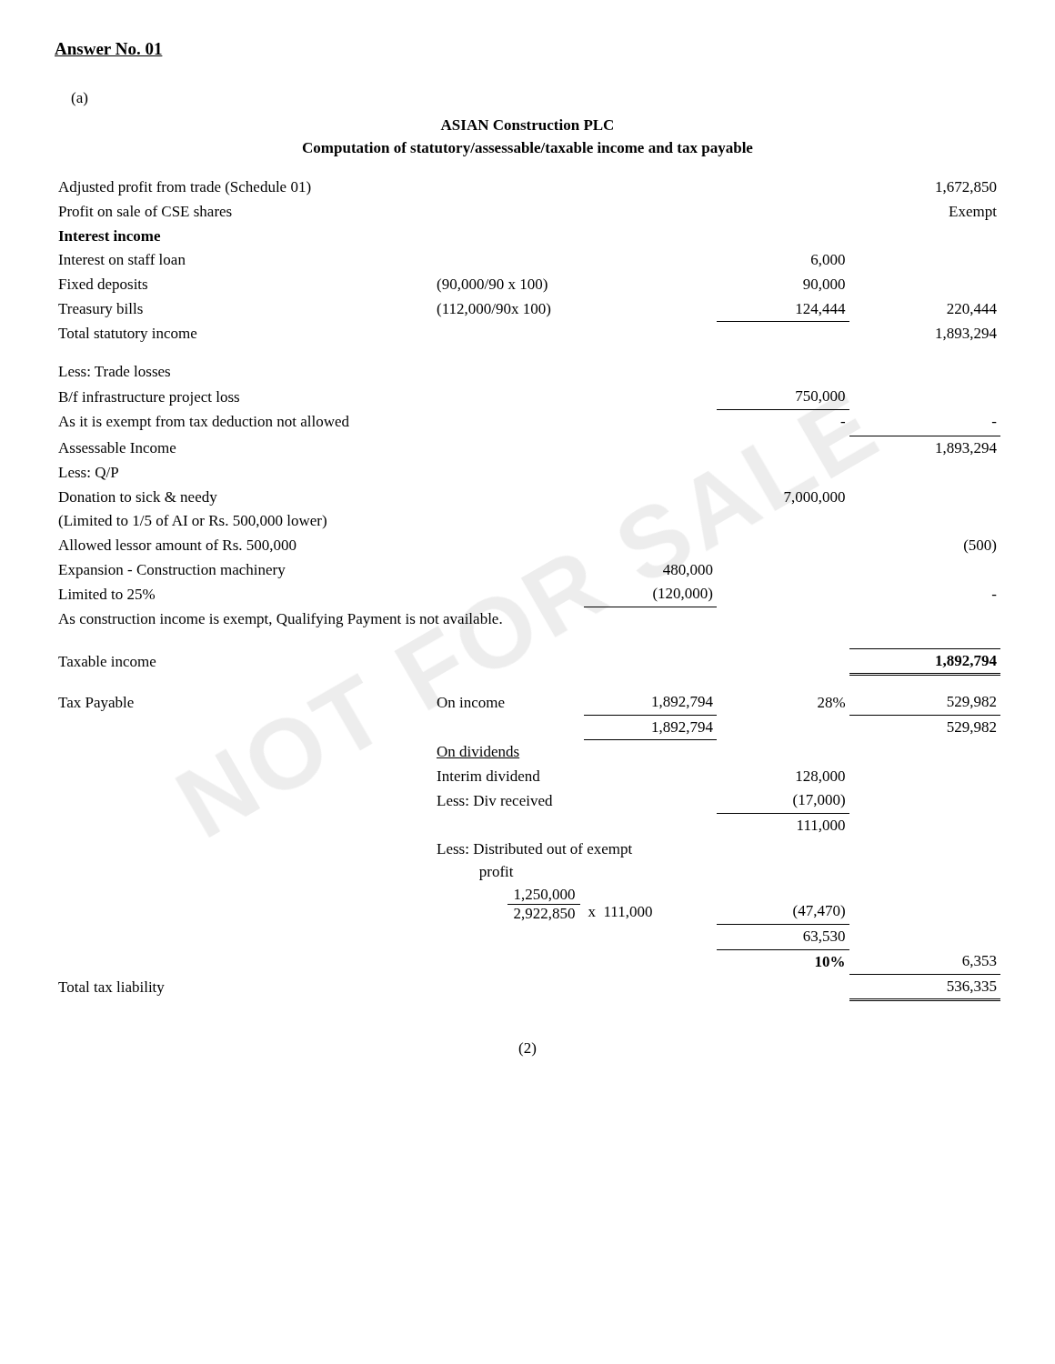NOT FOR SALE
Answer No. 01
(a)
ASIAN Construction PLC
Computation of statutory/assessable/taxable income and tax payable
| Adjusted profit from trade (Schedule 01) | | | | 1,672,850 |
| Profit on sale of CSE shares | | | | Exempt |
| Interest income | | | | |
| Interest on staff loan | | | 6,000 | |
| Fixed deposits | (90,000/90 x 100) | | 90,000 | |
| Treasury bills | (112,000/90x 100) | | 124,444 | 220,444 |
| Total statutory income | | | | 1,893,294 |
| Less: Trade losses | | | | |
| B/f infrastructure project loss | | | 750,000 | |
| As it is exempt from tax deduction not allowed | | | - | - |
| Assessable Income | | | | 1,893,294 |
| Less: Q/P | | | | |
| Donation to sick & needy | | | 7,000,000 | |
| (Limited to 1/5 of AI or Rs. 500,000 lower) | | | | |
| Allowed lessor amount of Rs. 500,000 | | | | (500) |
| Expansion - Construction machinery | | 480,000 | | |
| Limited to 25% | | (120,000) | | - |
| As construction income is exempt, Qualifying Payment is not available. |
| Taxable income | | | | 1,892,794 |
| Tax Payable | On income | 1,892,794 | 28% | 529,982 |
| | | 1,892,794 | | 529,982 |
| | On dividends | | | |
| | Interim dividend | | 128,000 | |
| | Less: Div received | | (17,000) | |
| | | | 111,000 | |
| | Less: Distributed out of exempt profit | | |
| | 1,250,000 2,922,850 | x 111,000 | (47,470) | |
| | | | 63,530 | |
| | | | 10% | 6,353 |
| Total tax liability | | | | 536,335 |
(2)